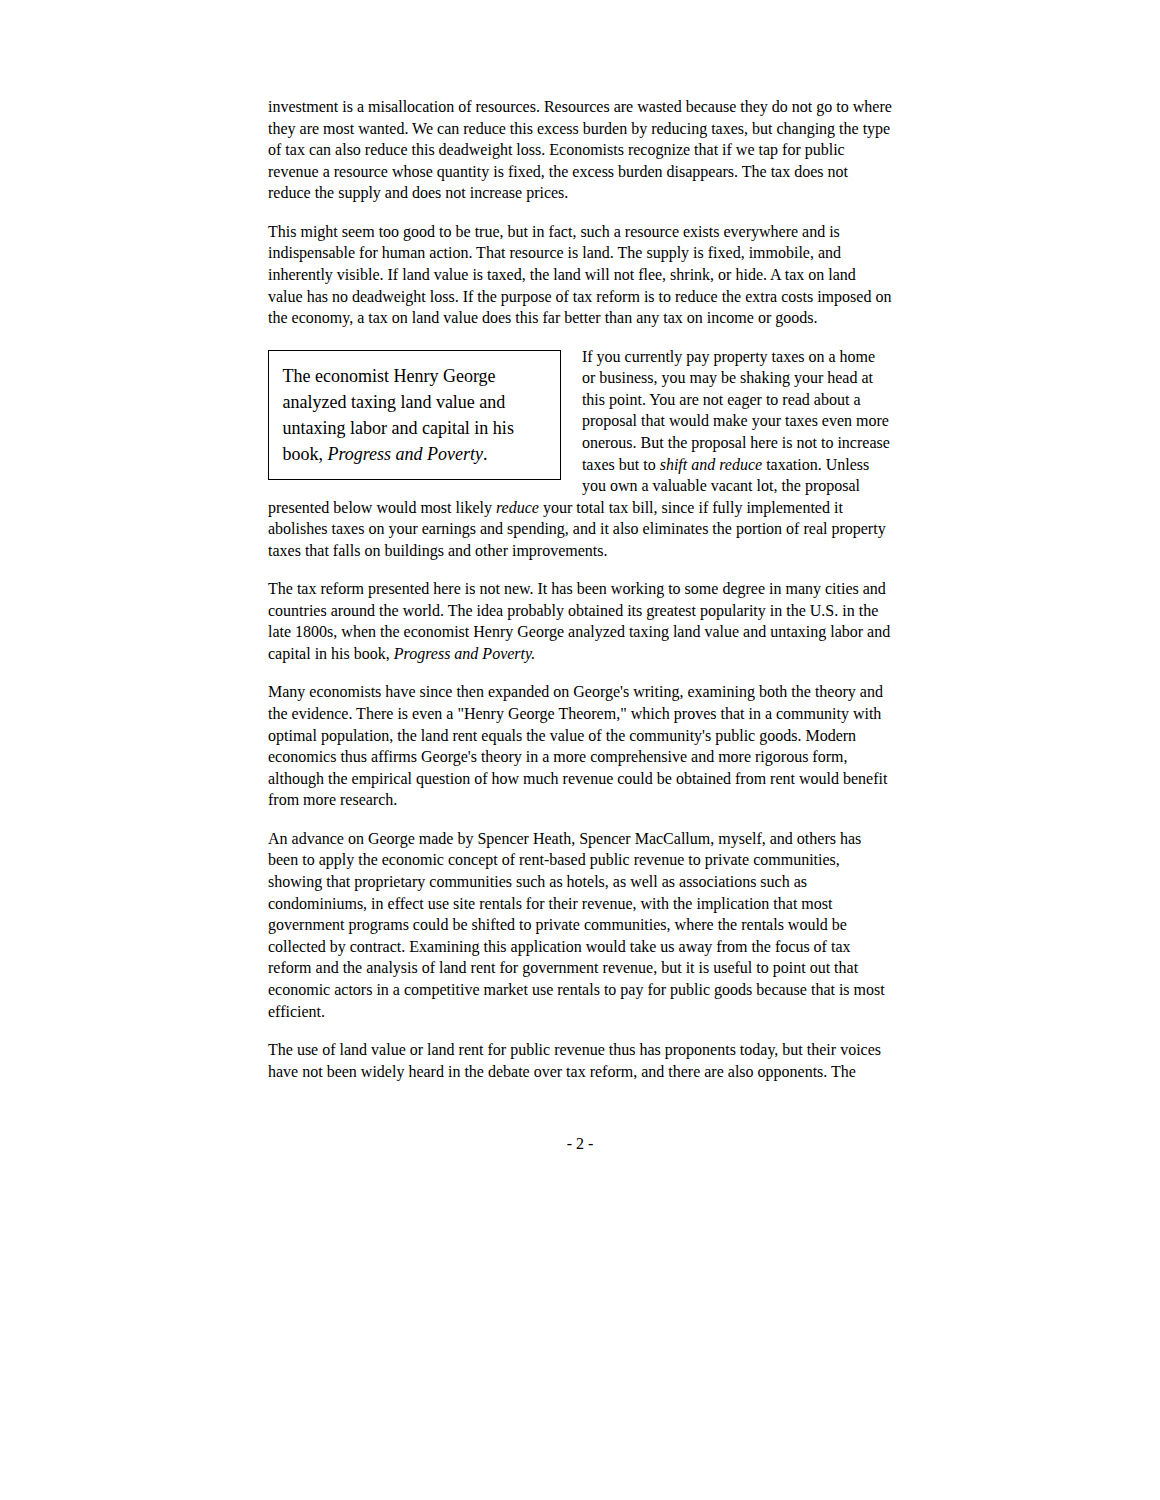investment is a misallocation of resources. Resources are wasted because they do not go to where they are most wanted. We can reduce this excess burden by reducing taxes, but changing the type of tax can also reduce this deadweight loss. Economists recognize that if we tap for public revenue a resource whose quantity is fixed, the excess burden disappears. The tax does not reduce the supply and does not increase prices.
This might seem too good to be true, but in fact, such a resource exists everywhere and is indispensable for human action. That resource is land. The supply is fixed, immobile, and inherently visible. If land value is taxed, the land will not flee, shrink, or hide. A tax on land value has no deadweight loss. If the purpose of tax reform is to reduce the extra costs imposed on the economy, a tax on land value does this far better than any tax on income or goods.
The economist Henry George analyzed taxing land value and untaxing labor and capital in his book, Progress and Poverty.
If you currently pay property taxes on a home or business, you may be shaking your head at this point. You are not eager to read about a proposal that would make your taxes even more onerous. But the proposal here is not to increase taxes but to shift and reduce taxation. Unless you own a valuable vacant lot, the proposal presented below would most likely reduce your total tax bill, since if fully implemented it abolishes taxes on your earnings and spending, and it also eliminates the portion of real property taxes that falls on buildings and other improvements.
The tax reform presented here is not new. It has been working to some degree in many cities and countries around the world. The idea probably obtained its greatest popularity in the U.S. in the late 1800s, when the economist Henry George analyzed taxing land value and untaxing labor and capital in his book, Progress and Poverty.
Many economists have since then expanded on George's writing, examining both the theory and the evidence. There is even a "Henry George Theorem," which proves that in a community with optimal population, the land rent equals the value of the community's public goods. Modern economics thus affirms George's theory in a more comprehensive and more rigorous form, although the empirical question of how much revenue could be obtained from rent would benefit from more research.
An advance on George made by Spencer Heath, Spencer MacCallum, myself, and others has been to apply the economic concept of rent-based public revenue to private communities, showing that proprietary communities such as hotels, as well as associations such as condominiums, in effect use site rentals for their revenue, with the implication that most government programs could be shifted to private communities, where the rentals would be collected by contract. Examining this application would take us away from the focus of tax reform and the analysis of land rent for government revenue, but it is useful to point out that economic actors in a competitive market use rentals to pay for public goods because that is most efficient.
The use of land value or land rent for public revenue thus has proponents today, but their voices have not been widely heard in the debate over tax reform, and there are also opponents. The
- 2 -